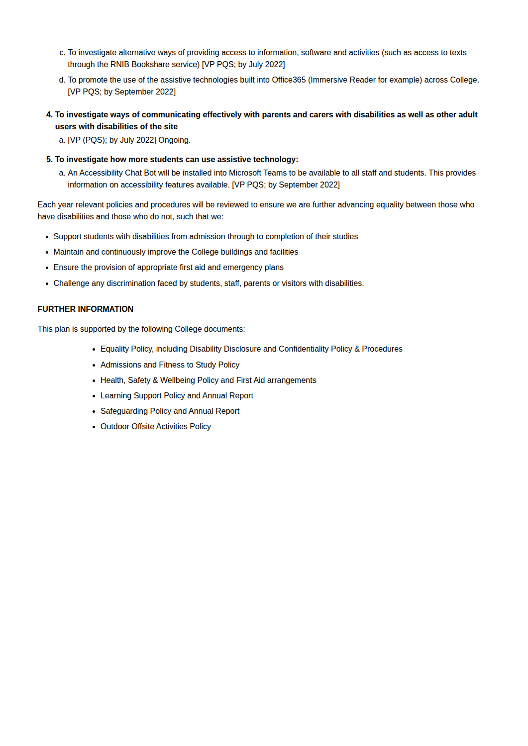To investigate alternative ways of providing access to information, software and activities (such as access to texts through the RNIB Bookshare service) [VP PQS; by July 2022]
To promote the use of the assistive technologies built into Office365 (Immersive Reader for example) across College. [VP PQS; by September 2022]
To investigate ways of communicating effectively with parents and carers with disabilities as well as other adult users with disabilities of the site
[VP (PQS); by July 2022] Ongoing.
To investigate how more students can use assistive technology:
An Accessibility Chat Bot will be installed into Microsoft Teams to be available to all staff and students. This provides information on accessibility features available. [VP PQS; by September 2022]
Each year relevant policies and procedures will be reviewed to ensure we are further advancing equality between those who have disabilities and those who do not, such that we:
Support students with disabilities from admission through to completion of their studies
Maintain and continuously improve the College buildings and facilities
Ensure the provision of appropriate first aid and emergency plans
Challenge any discrimination faced by students, staff, parents or visitors with disabilities.
FURTHER INFORMATION
This plan is supported by the following College documents:
Equality Policy, including Disability Disclosure and Confidentiality Policy & Procedures
Admissions and Fitness to Study Policy
Health, Safety & Wellbeing Policy and First Aid arrangements
Learning Support Policy and Annual Report
Safeguarding Policy and Annual Report
Outdoor Offsite Activities Policy